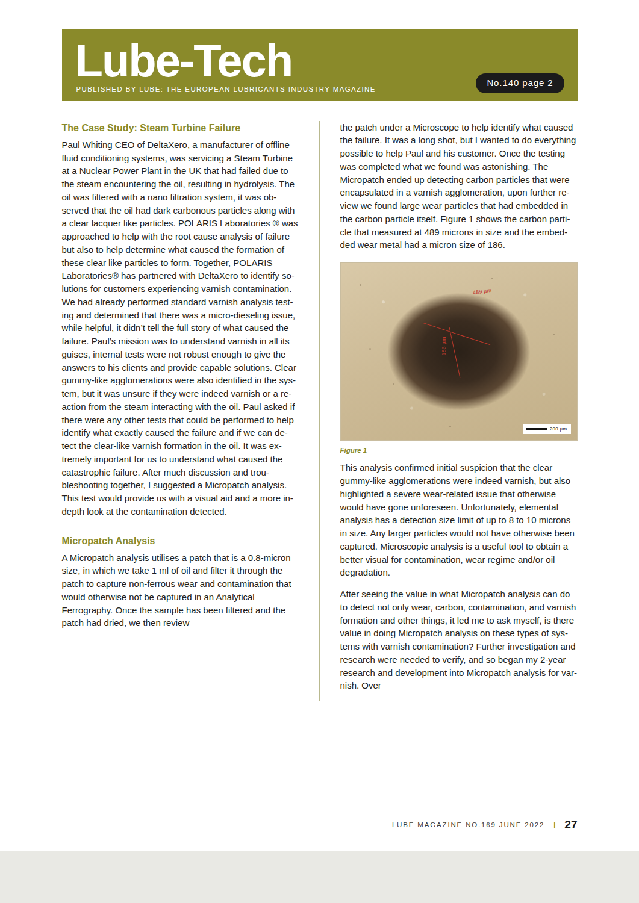Lube-Tech
Published by Lube: The European Lubricants Industry Magazine
No.140 page 2
The Case Study: Steam Turbine Failure
Paul Whiting CEO of DeltaXero, a manufacturer of offline fluid conditioning systems, was servicing a Steam Turbine at a Nuclear Power Plant in the UK that had failed due to the steam encountering the oil, resulting in hydrolysis. The oil was filtered with a nano filtration system, it was observed that the oil had dark carbonous particles along with a clear lacquer like particles. POLARIS Laboratories ® was approached to help with the root cause analysis of failure but also to help determine what caused the formation of these clear like particles to form. Together, POLARIS Laboratories® has partnered with DeltaXero to identify solutions for customers experiencing varnish contamination. We had already performed standard varnish analysis testing and determined that there was a micro-dieseling issue, while helpful, it didn’t tell the full story of what caused the failure. Paul’s mission was to understand varnish in all its guises, internal tests were not robust enough to give the answers to his clients and provide capable solutions. Clear gummy-like agglomerations were also identified in the system, but it was unsure if they were indeed varnish or a reaction from the steam interacting with the oil. Paul asked if there were any other tests that could be performed to help identify what exactly caused the failure and if we can detect the clear-like varnish formation in the oil. It was extremely important for us to understand what caused the catastrophic failure. After much discussion and troubleshooting together, I suggested a Micropatch analysis. This test would provide us with a visual aid and a more in-depth look at the contamination detected.
Micropatch Analysis
A Micropatch analysis utilises a patch that is a 0.8-micron size, in which we take 1 ml of oil and filter it through the patch to capture non-ferrous wear and contamination that would otherwise not be captured in an Analytical Ferrography. Once the sample has been filtered and the patch had dried, we then review
the patch under a Microscope to help identify what caused the failure. It was a long shot, but I wanted to do everything possible to help Paul and his customer. Once the testing was completed what we found was astonishing. The Micropatch ended up detecting carbon particles that were encapsulated in a varnish agglomeration, upon further review we found large wear particles that had embedded in the carbon particle itself. Figure 1 shows the carbon particle that measured at 489 microns in size and the embedded wear metal had a micron size of 186.
489 µm 186 µm 200 µm
Figure 1
This analysis confirmed initial suspicion that the clear gummy-like agglomerations were indeed varnish, but also highlighted a severe wear-related issue that otherwise would have gone unforeseen. Unfortunately, elemental analysis has a detection size limit of up to 8 to 10 microns in size. Any larger particles would not have otherwise been captured. Microscopic analysis is a useful tool to obtain a better visual for contamination, wear regime and/or oil degradation.
After seeing the value in what Micropatch analysis can do to detect not only wear, carbon, contamination, and varnish formation and other things, it led me to ask myself, is there value in doing Micropatch analysis on these types of systems with varnish contamination? Further investigation and research were needed to verify, and so began my 2-year research and development into Micropatch analysis for varnish. Over
Lube Magazine No.169 June 2022 | 27